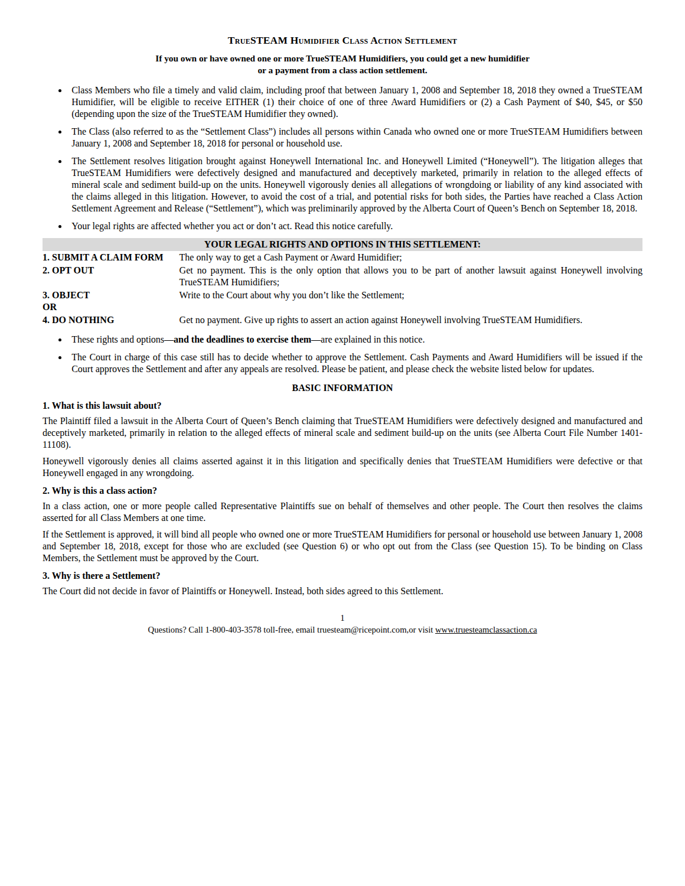TrueSTEAM Humidifier Class Action Settlement
If you own or have owned one or more TrueSTEAM Humidifiers, you could get a new humidifier
or a payment from a class action settlement.
Class Members who file a timely and valid claim, including proof that between January 1, 2008 and September 18, 2018 they owned a TrueSTEAM Humidifier, will be eligible to receive EITHER (1) their choice of one of three Award Humidifiers or (2) a Cash Payment of $40, $45, or $50 (depending upon the size of the TrueSTEAM Humidifier they owned).
The Class (also referred to as the “Settlement Class”) includes all persons within Canada who owned one or more TrueSTEAM Humidifiers between January 1, 2008 and September 18, 2018 for personal or household use.
The Settlement resolves litigation brought against Honeywell International Inc. and Honeywell Limited (“Honeywell”). The litigation alleges that TrueSTEAM Humidifiers were defectively designed and manufactured and deceptively marketed, primarily in relation to the alleged effects of mineral scale and sediment build-up on the units. Honeywell vigorously denies all allegations of wrongdoing or liability of any kind associated with the claims alleged in this litigation. However, to avoid the cost of a trial, and potential risks for both sides, the Parties have reached a Class Action Settlement Agreement and Release (“Settlement”), which was preliminarily approved by the Alberta Court of Queen’s Bench on September 18, 2018.
Your legal rights are affected whether you act or don’t act. Read this notice carefully.
YOUR LEGAL RIGHTS AND OPTIONS IN THIS SETTLEMENT:
| 1. SUBMIT A CLAIM FORM | The only way to get a Cash Payment or Award Humidifier; |
| 2. OPT OUT | Get no payment. This is the only option that allows you to be part of another lawsuit against Honeywell involving TrueSTEAM Humidifiers; |
| 3. OBJECT OR | Write to the Court about why you don’t like the Settlement; |
| 4. DO NOTHING | Get no payment. Give up rights to assert an action against Honeywell involving TrueSTEAM Humidifiers. |
These rights and options—and the deadlines to exercise them—are explained in this notice.
The Court in charge of this case still has to decide whether to approve the Settlement. Cash Payments and Award Humidifiers will be issued if the Court approves the Settlement and after any appeals are resolved. Please be patient, and please check the website listed below for updates.
BASIC INFORMATION
1. What is this lawsuit about?
The Plaintiff filed a lawsuit in the Alberta Court of Queen’s Bench claiming that TrueSTEAM Humidifiers were defectively designed and manufactured and deceptively marketed, primarily in relation to the alleged effects of mineral scale and sediment build-up on the units (see Alberta Court File Number 1401-11108).
Honeywell vigorously denies all claims asserted against it in this litigation and specifically denies that TrueSTEAM Humidifiers were defective or that Honeywell engaged in any wrongdoing.
2. Why is this a class action?
In a class action, one or more people called Representative Plaintiffs sue on behalf of themselves and other people. The Court then resolves the claims asserted for all Class Members at one time.
If the Settlement is approved, it will bind all people who owned one or more TrueSTEAM Humidifiers for personal or household use between January 1, 2008 and September 18, 2018, except for those who are excluded (see Question 6) or who opt out from the Class (see Question 15). To be binding on Class Members, the Settlement must be approved by the Court.
3. Why is there a Settlement?
The Court did not decide in favor of Plaintiffs or Honeywell. Instead, both sides agreed to this Settlement.
1
Questions? Call 1-800-403-3578 toll-free, email truesteam@ricepoint.com,or visit www.truesteamclassaction.ca